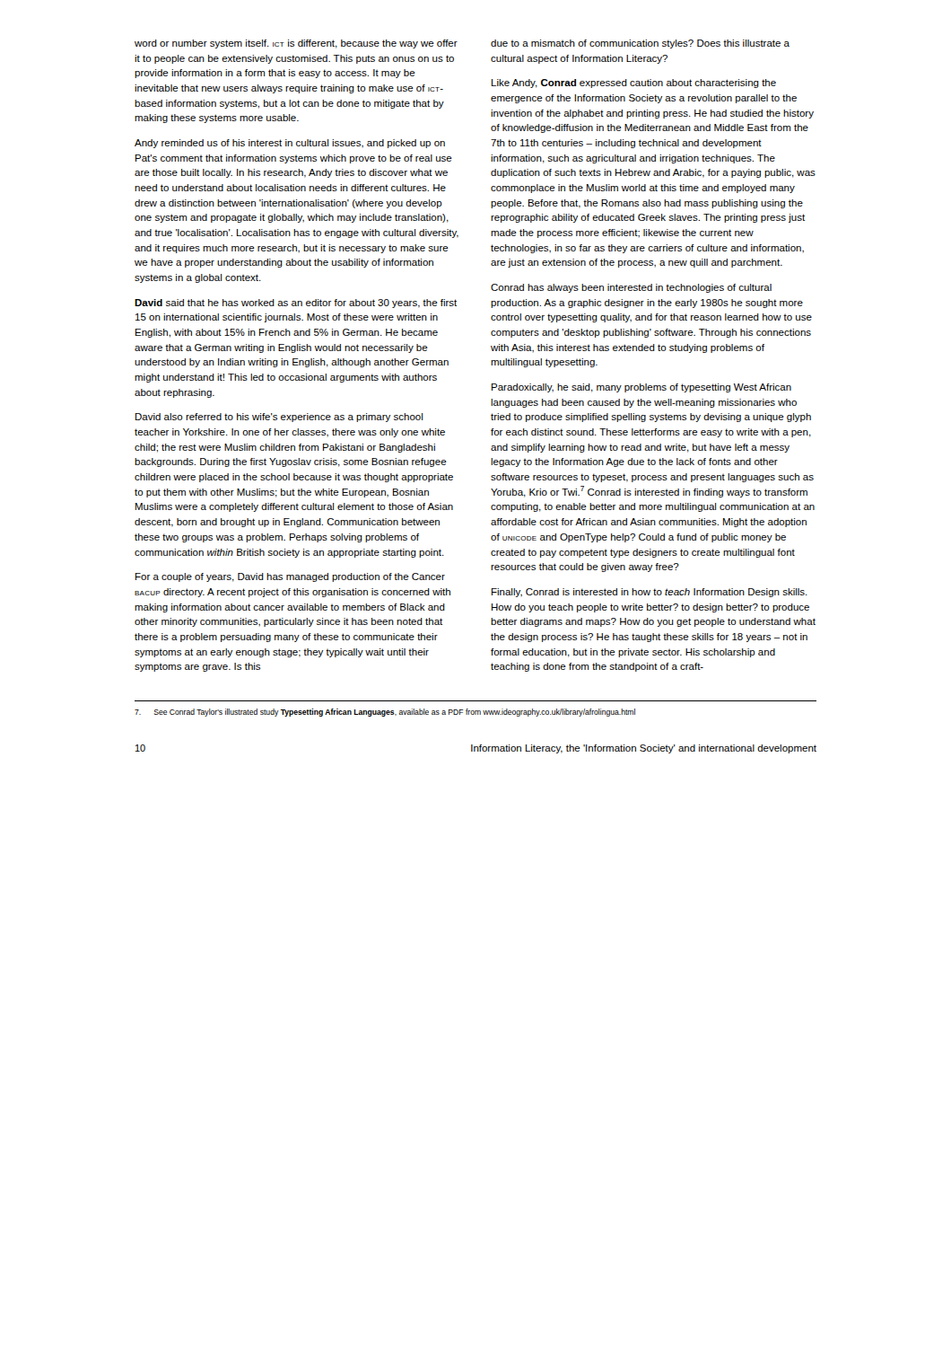word or number system itself. ict is different, because the way we offer it to people can be extensively customised. This puts an onus on us to provide information in a form that is easy to access. It may be inevitable that new users always require training to make use of ict-based information systems, but a lot can be done to mitigate that by making these systems more usable.
Andy reminded us of his interest in cultural issues, and picked up on Pat's comment that information systems which prove to be of real use are those built locally. In his research, Andy tries to discover what we need to understand about localisation needs in different cultures. He drew a distinction between 'internationalisation' (where you develop one system and propagate it globally, which may include translation), and true 'localisation'. Localisation has to engage with cultural diversity, and it requires much more research, but it is necessary to make sure we have a proper understanding about the usability of information systems in a global context.
David said that he has worked as an editor for about 30 years, the first 15 on international scientific journals. Most of these were written in English, with about 15% in French and 5% in German. He became aware that a German writing in English would not necessarily be understood by an Indian writing in English, although another German might understand it! This led to occasional arguments with authors about rephrasing.
David also referred to his wife's experience as a primary school teacher in Yorkshire. In one of her classes, there was only one white child; the rest were Muslim children from Pakistani or Bangladeshi backgrounds. During the first Yugoslav crisis, some Bosnian refugee children were placed in the school because it was thought appropriate to put them with other Muslims; but the white European, Bosnian Muslims were a completely different cultural element to those of Asian descent, born and brought up in England. Communication between these two groups was a problem. Perhaps solving problems of communication within British society is an appropriate starting point.
For a couple of years, David has managed production of the Cancer bacup directory. A recent project of this organisation is concerned with making information about cancer available to members of Black and other minority communities, particularly since it has been noted that there is a problem persuading many of these to communicate their symptoms at an early enough stage; they typically wait until their symptoms are grave. Is this
due to a mismatch of communication styles? Does this illustrate a cultural aspect of Information Literacy?
Like Andy, Conrad expressed caution about characterising the emergence of the Information Society as a revolution parallel to the invention of the alphabet and printing press. He had studied the history of knowledge-diffusion in the Mediterranean and Middle East from the 7th to 11th centuries – including technical and development information, such as agricultural and irrigation techniques. The duplication of such texts in Hebrew and Arabic, for a paying public, was commonplace in the Muslim world at this time and employed many people. Before that, the Romans also had mass publishing using the reprographic ability of educated Greek slaves. The printing press just made the process more efficient; likewise the current new technologies, in so far as they are carriers of culture and information, are just an extension of the process, a new quill and parchment.
Conrad has always been interested in technologies of cultural production. As a graphic designer in the early 1980s he sought more control over typesetting quality, and for that reason learned how to use computers and 'desktop publishing' software. Through his connections with Asia, this interest has extended to studying problems of multilingual typesetting.
Paradoxically, he said, many problems of typesetting West African languages had been caused by the well-meaning missionaries who tried to produce simplified spelling systems by devising a unique glyph for each distinct sound. These letterforms are easy to write with a pen, and simplify learning how to read and write, but have left a messy legacy to the Information Age due to the lack of fonts and other software resources to typeset, process and present languages such as Yoruba, Krio or Twi.7 Conrad is interested in finding ways to transform computing, to enable better and more multilingual communication at an affordable cost for African and Asian communities. Might the adoption of unicode and OpenType help? Could a fund of public money be created to pay competent type designers to create multilingual font resources that could be given away free?
Finally, Conrad is interested in how to teach Information Design skills. How do you teach people to write better? to design better? to produce better diagrams and maps? How do you get people to understand what the design process is? He has taught these skills for 18 years – not in formal education, but in the private sector. His scholarship and teaching is done from the standpoint of a craft-
7.
See Conrad Taylor's illustrated study Typesetting African Languages, available as a PDF from www.ideography.co.uk/library/afrolingua.html
10
Information Literacy, the 'Information Society' and international development